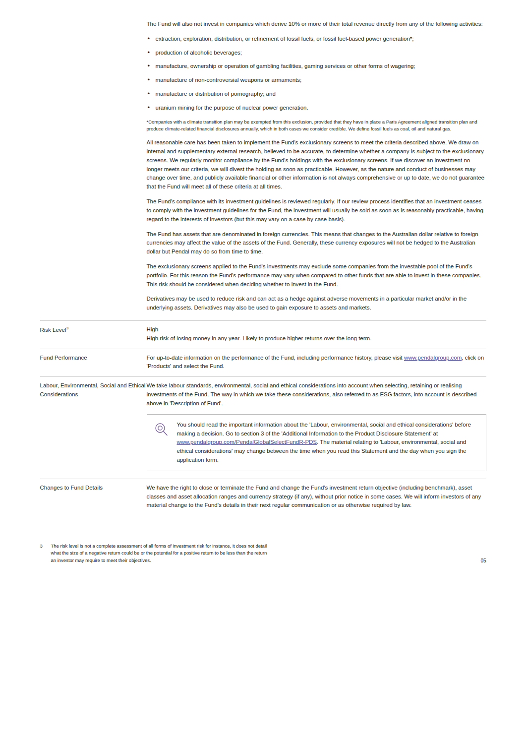The Fund will also not invest in companies which derive 10% or more of their total revenue directly from any of the following activities:
extraction, exploration, distribution, or refinement of fossil fuels, or fossil fuel-based power generation*;
production of alcoholic beverages;
manufacture, ownership or operation of gambling facilities, gaming services or other forms of wagering;
manufacture of non-controversial weapons or armaments;
manufacture or distribution of pornography; and
uranium mining for the purpose of nuclear power generation.
*Companies with a climate transition plan may be exempted from this exclusion, provided that they have in place a Paris Agreement aligned transition plan and produce climate-related financial disclosures annually, which in both cases we consider credible. We define fossil fuels as coal, oil and natural gas.
All reasonable care has been taken to implement the Fund's exclusionary screens to meet the criteria described above. We draw on internal and supplementary external research, believed to be accurate, to determine whether a company is subject to the exclusionary screens. We regularly monitor compliance by the Fund's holdings with the exclusionary screens. If we discover an investment no longer meets our criteria, we will divest the holding as soon as practicable. However, as the nature and conduct of businesses may change over time, and publicly available financial or other information is not always comprehensive or up to date, we do not guarantee that the Fund will meet all of these criteria at all times.
The Fund's compliance with its investment guidelines is reviewed regularly. If our review process identifies that an investment ceases to comply with the investment guidelines for the Fund, the investment will usually be sold as soon as is reasonably practicable, having regard to the interests of investors (but this may vary on a case by case basis).
The Fund has assets that are denominated in foreign currencies. This means that changes to the Australian dollar relative to foreign currencies may affect the value of the assets of the Fund. Generally, these currency exposures will not be hedged to the Australian dollar but Pendal may do so from time to time.
The exclusionary screens applied to the Fund's investments may exclude some companies from the investable pool of the Fund's portfolio. For this reason the Fund's performance may vary when compared to other funds that are able to invest in these companies. This risk should be considered when deciding whether to invest in the Fund.
Derivatives may be used to reduce risk and can act as a hedge against adverse movements in a particular market and/or in the underlying assets. Derivatives may also be used to gain exposure to assets and markets.
| Risk Level 3 | High High risk of losing money in any year. Likely to produce higher returns over the long term. |
| Fund Performance | For up-to-date information on the performance of the Fund, including performance history, please visit www.pendalgroup.com , click on 'Products' and select the Fund. |
| Labour, Environmental, Social and Ethical Considerations | We take labour standards, environmental, social and ethical considerations into account when selecting, retaining or realising investments of the Fund. The way in which we take these considerations, also referred to as ESG factors, into account is described above in 'Description of Fund'. You should read the important information about the 'Labour, environmental, social and ethical considerations' before making a decision. Go to section 3 of the 'Additional Information to the Product Disclosure Statement' at www.pendalgroup.com/PendalGlobalSelectFundR-PDS . The material relating to 'Labour, environmental, social and ethical considerations' may change between the time when you read this Statement and the day when you sign the application form. |
| Changes to Fund Details | We have the right to close or terminate the Fund and change the Fund's investment return objective (including benchmark), asset classes and asset allocation ranges and currency strategy (if any), without prior notice in some cases. We will inform investors of any material change to the Fund's details in their next regular communication or as otherwise required by law. |
3
The risk level is not a complete assessment of all forms of investment risk for instance, it does not detail what the size of a negative return could be or the potential for a positive return to be less than the return an investor may require to meet their objectives.
05